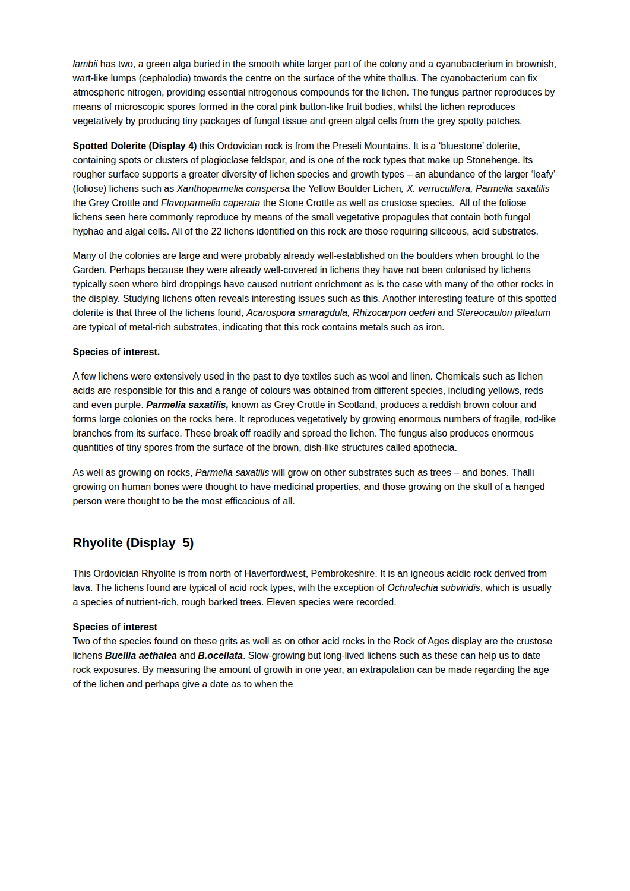lambii has two, a green alga buried in the smooth white larger part of the colony and a cyanobacterium in brownish, wart-like lumps (cephalodia) towards the centre on the surface of the white thallus. The cyanobacterium can fix atmospheric nitrogen, providing essential nitrogenous compounds for the lichen. The fungus partner reproduces by means of microscopic spores formed in the coral pink button-like fruit bodies, whilst the lichen reproduces vegetatively by producing tiny packages of fungal tissue and green algal cells from the grey spotty patches.
Spotted Dolerite (Display 4) this Ordovician rock is from the Preseli Mountains. It is a ‘bluestone’ dolerite, containing spots or clusters of plagioclase feldspar, and is one of the rock types that make up Stonehenge. Its rougher surface supports a greater diversity of lichen species and growth types – an abundance of the larger ‘leafy’ (foliose) lichens such as Xanthoparmelia conspersa the Yellow Boulder Lichen, X. verruculifera, Parmelia saxatilis the Grey Crottle and Flavoparmelia caperata the Stone Crottle as well as crustose species. All of the foliose lichens seen here commonly reproduce by means of the small vegetative propagules that contain both fungal hyphae and algal cells. All of the 22 lichens identified on this rock are those requiring siliceous, acid substrates.
Many of the colonies are large and were probably already well-established on the boulders when brought to the Garden. Perhaps because they were already well-covered in lichens they have not been colonised by lichens typically seen where bird droppings have caused nutrient enrichment as is the case with many of the other rocks in the display. Studying lichens often reveals interesting issues such as this. Another interesting feature of this spotted dolerite is that three of the lichens found, Acarospora smaragdula, Rhizocarpon oederi and Stereocaulon pileatum are typical of metal-rich substrates, indicating that this rock contains metals such as iron.
Species of interest.
A few lichens were extensively used in the past to dye textiles such as wool and linen. Chemicals such as lichen acids are responsible for this and a range of colours was obtained from different species, including yellows, reds and even purple. Parmelia saxatilis, known as Grey Crottle in Scotland, produces a reddish brown colour and forms large colonies on the rocks here. It reproduces vegetatively by growing enormous numbers of fragile, rod-like branches from its surface. These break off readily and spread the lichen. The fungus also produces enormous quantities of tiny spores from the surface of the brown, dish-like structures called apothecia.
As well as growing on rocks, Parmelia saxatilis will grow on other substrates such as trees – and bones. Thalli growing on human bones were thought to have medicinal properties, and those growing on the skull of a hanged person were thought to be the most efficacious of all.
Rhyolite (Display 5)
This Ordovician Rhyolite is from north of Haverfordwest, Pembrokeshire. It is an igneous acidic rock derived from lava. The lichens found are typical of acid rock types, with the exception of Ochrolechia subviridis, which is usually a species of nutrient-rich, rough barked trees. Eleven species were recorded.
Species of interest
Two of the species found on these grits as well as on other acid rocks in the Rock of Ages display are the crustose lichens Buellia aethalea and B.ocellata. Slow-growing but long-lived lichens such as these can help us to date rock exposures. By measuring the amount of growth in one year, an extrapolation can be made regarding the age of the lichen and perhaps give a date as to when the